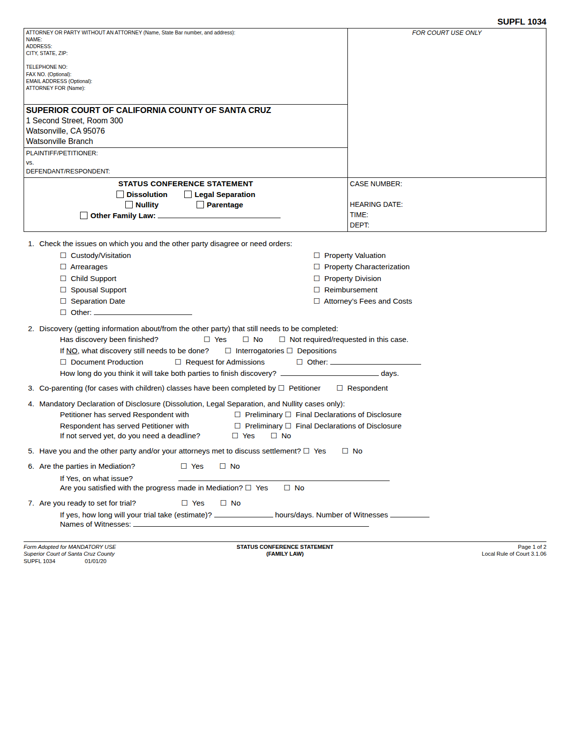SUPFL 1034
| ATTORNEY OR PARTY WITHOUT AN ATTORNEY (Name, State Bar number, and address): NAME: ADDRESS: CITY, STATE, ZIP: TELEPHONE NO: FAX NO. (Optional): EMAIL ADDRESS (Optional): ATTORNEY FOR (Name): | FOR COURT USE ONLY |
| SUPERIOR COURT OF CALIFORNIA COUNTY OF SANTA CRUZ 1 Second Street, Room 300 Watsonville, CA 95076 Watsonville Branch |
| PLAINTIFF/PETITIONER: vs. DEFENDANT/RESPONDENT: |
| STATUS CONFERENCE STATEMENT Dissolution Legal Separation Nullity Parentage Other Family Law: | CASE NUMBER: HEARING DATE: TIME: DEPT: |
Check the issues on which you and the other party disagree or need orders:
☐ Custody/Visitation
☐ Arrearages
☐ Child Support
☐ Spousal Support
☐ Separation Date
☐ Other:
☐ Property Valuation
☐ Property Characterization
☐ Property Division
☐ Reimbursement
☐ Attorney’s Fees and Costs
Discovery (getting information about/from the other party) that still needs to be completed:
Has discovery been finished? ☐ Yes ☐ No ☐ Not required/requested in this case.
If NO, what discovery still needs to be done? ☐ Interrogatories ☐ Depositions
☐ Document Production ☐ Request for Admissions ☐ Other:
How long do you think it will take both parties to finish discovery? days.
Co-parenting (for cases with children) classes have been completed by ☐ Petitioner ☐ Respondent
Mandatory Declaration of Disclosure (Dissolution, Legal Separation, and Nullity cases only):
Petitioner has served Respondent with ☐ Preliminary ☐ Final Declarations of Disclosure
Respondent has served Petitioner with ☐ Preliminary ☐ Final Declarations of Disclosure
If not served yet, do you need a deadline? ☐ Yes ☐ No
Have you and the other party and/or your attorneys met to discuss settlement? ☐ Yes ☐ No
Are the parties in Mediation? ☐ Yes ☐ No
If Yes, on what issue?
Are you satisfied with the progress made in Mediation? ☐ Yes ☐ No
Are you ready to set for trial? ☐ Yes ☐ No
If yes, how long will your trial take (estimate)? hours/days. Number of Witnesses
Names of Witnesses:
Form Adopted for MANDATORY USE
Superior Court of Santa Cruz County
SUPFL 1034 01/01/20
STATUS CONFERENCE STATEMENT
(FAMILY LAW)
Page 1 of 2
Local Rule of Court 3.1.06